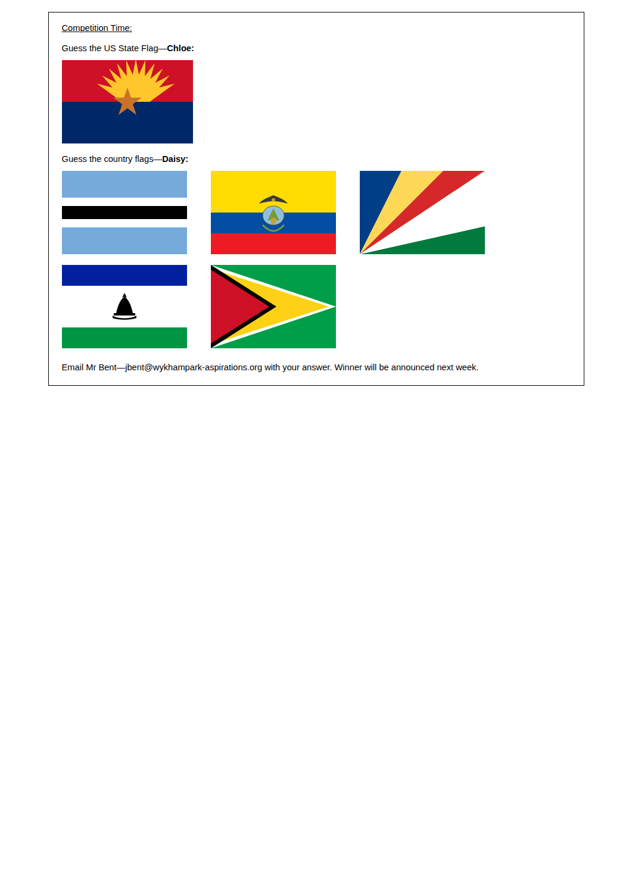Competition Time:
Guess the US State Flag—Chloe:
Guess the country flags—Daisy:
Email Mr Bent—jbent@wykhampark-aspirations.org with your answer. Winner will be announced next week.